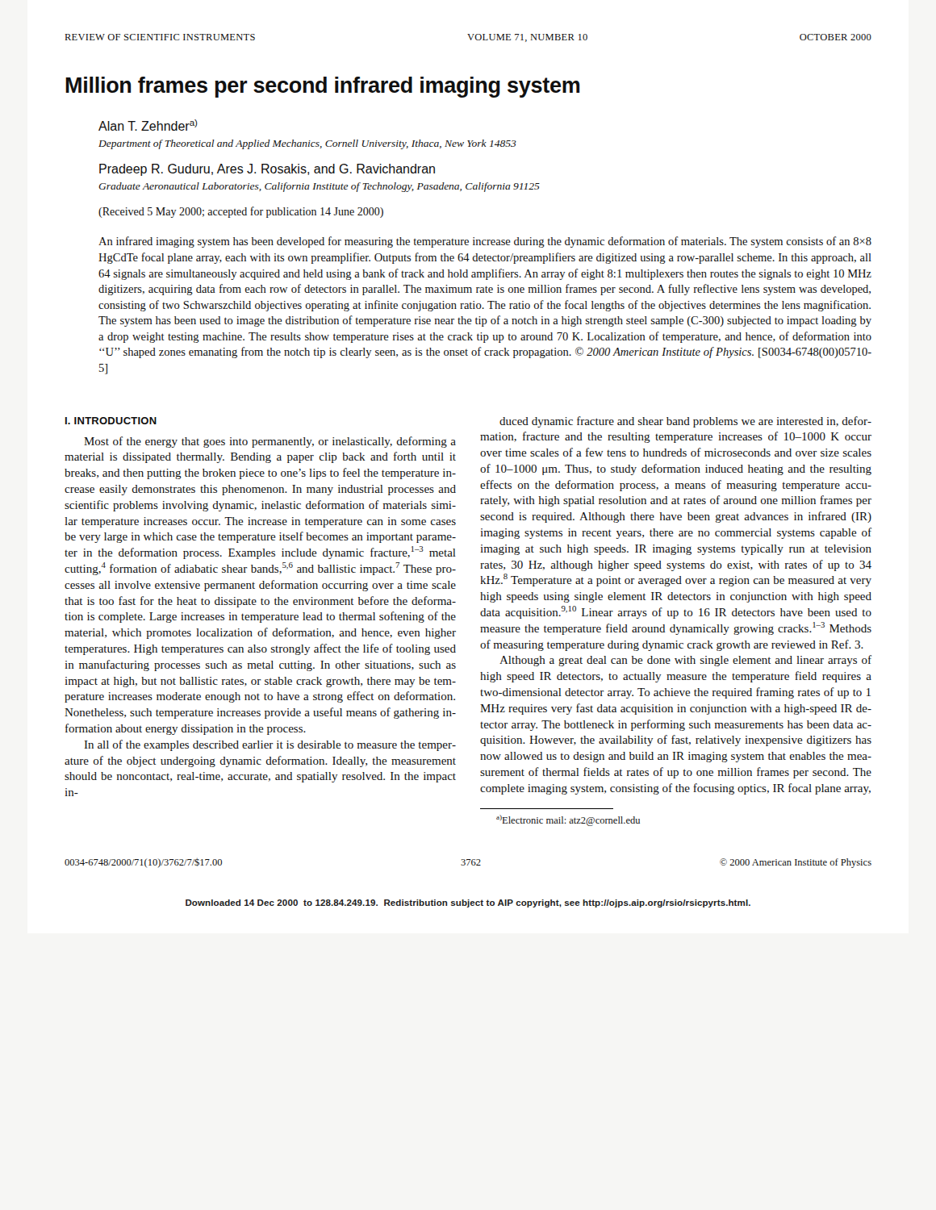REVIEW OF SCIENTIFIC INSTRUMENTS VOLUME 71, NUMBER 10 OCTOBER 2000
Million frames per second infrared imaging system
Alan T. Zehndera)
Department of Theoretical and Applied Mechanics, Cornell University, Ithaca, New York 14853
Pradeep R. Guduru, Ares J. Rosakis, and G. Ravichandran
Graduate Aeronautical Laboratories, California Institute of Technology, Pasadena, California 91125
(Received 5 May 2000; accepted for publication 14 June 2000)
An infrared imaging system has been developed for measuring the temperature increase during the dynamic deformation of materials. The system consists of an 8×8 HgCdTe focal plane array, each with its own preamplifier. Outputs from the 64 detector/preamplifiers are digitized using a row-parallel scheme. In this approach, all 64 signals are simultaneously acquired and held using a bank of track and hold amplifiers. An array of eight 8:1 multiplexers then routes the signals to eight 10 MHz digitizers, acquiring data from each row of detectors in parallel. The maximum rate is one million frames per second. A fully reflective lens system was developed, consisting of two Schwarszchild objectives operating at infinite conjugation ratio. The ratio of the focal lengths of the objectives determines the lens magnification. The system has been used to image the distribution of temperature rise near the tip of a notch in a high strength steel sample (C-300) subjected to impact loading by a drop weight testing machine. The results show temperature rises at the crack tip up to around 70 K. Localization of temperature, and hence, of deformation into ‘‘U’’ shaped zones emanating from the notch tip is clearly seen, as is the onset of crack propagation. © 2000 American Institute of Physics. [S0034-6748(00)05710-5]
I. INTRODUCTION
Most of the energy that goes into permanently, or inelastically, deforming a material is dissipated thermally. Bending a paper clip back and forth until it breaks, and then putting the broken piece to one’s lips to feel the temperature increase easily demonstrates this phenomenon. In many industrial processes and scientific problems involving dynamic, inelastic deformation of materials similar temperature increases occur. The increase in temperature can in some cases be very large in which case the temperature itself becomes an important parameter in the deformation process. Examples include dynamic fracture,1–3 metal cutting,4 formation of adiabatic shear bands,5,6 and ballistic impact.7 These processes all involve extensive permanent deformation occurring over a time scale that is too fast for the heat to dissipate to the environment before the deformation is complete. Large increases in temperature lead to thermal softening of the material, which promotes localization of deformation, and hence, even higher temperatures. High temperatures can also strongly affect the life of tooling used in manufacturing processes such as metal cutting. In other situations, such as impact at high, but not ballistic rates, or stable crack growth, there may be temperature increases moderate enough not to have a strong effect on deformation. Nonetheless, such temperature increases provide a useful means of gathering information about energy dissipation in the process.
In all of the examples described earlier it is desirable to measure the temperature of the object undergoing dynamic deformation. Ideally, the measurement should be noncontact, real-time, accurate, and spatially resolved. In the impact in-
duced dynamic fracture and shear band problems we are interested in, deformation, fracture and the resulting temperature increases of 10–1000 K occur over time scales of a few tens to hundreds of microseconds and over size scales of 10–1000 μm. Thus, to study deformation induced heating and the resulting effects on the deformation process, a means of measuring temperature accurately, with high spatial resolution and at rates of around one million frames per second is required. Although there have been great advances in infrared (IR) imaging systems in recent years, there are no commercial systems capable of imaging at such high speeds. IR imaging systems typically run at television rates, 30 Hz, although higher speed systems do exist, with rates of up to 34 kHz.8 Temperature at a point or averaged over a region can be measured at very high speeds using single element IR detectors in conjunction with high speed data acquisition.9,10 Linear arrays of up to 16 IR detectors have been used to measure the temperature field around dynamically growing cracks.1–3 Methods of measuring temperature during dynamic crack growth are reviewed in Ref. 3.
Although a great deal can be done with single element and linear arrays of high speed IR detectors, to actually measure the temperature field requires a two-dimensional detector array. To achieve the required framing rates of up to 1 MHz requires very fast data acquisition in conjunction with a high-speed IR detector array. The bottleneck in performing such measurements has been data acquisition. However, the availability of fast, relatively inexpensive digitizers has now allowed us to design and build an IR imaging system that enables the measurement of thermal fields at rates of up to one million frames per second. The complete imaging system, consisting of the focusing optics, IR focal plane array,
a)Electronic mail: atz2@cornell.edu
0034-6748/2000/71(10)/3762/7/$17.00 3762 © 2000 American Institute of Physics
Downloaded 14 Dec 2000 to 128.84.249.19. Redistribution subject to AIP copyright, see http://ojps.aip.org/rsio/rsicpyrts.html.